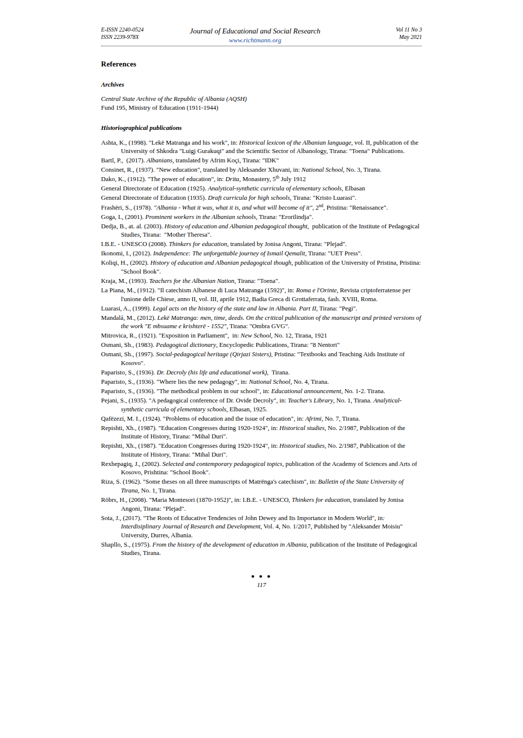| E-ISSN 2240-0524 ISSN 2239-978X | Journal of Educational and Social Research www.richtmann.org | Vol 11 No 3 May 2021 |
References
Archives
Central State Archive of the Republic of Albania (AQSH)
Fund 195, Ministry of Education (1911-1944)
Historiographical publications
Ashta, K., (1998). "Lekë Matranga and his work", in: Historical lexicon of the Albanian language, vol. II, publication of the University of Shkodra "Luigj Gurakuqi" and the Scientific Sector of Albanology, Tirana: "Toena" Publications.
Bartl, P., (2017). Albanians, translated by Afrim Koçi, Tirana: "IDK"
Consinet, R., (1937). "New education", translated by Aleksander Xhuvani, in: National School, No. 3, Tirana.
Dako, K., (1912). "The power of education", in: Drita, Monastery, 5th July 1912
General Directorate of Education (1925). Analytical-synthetic curricula of elementary schools, Elbasan
General Directorate of Education (1935). Draft curricula for high schools, Tirana: "Kristo Luarasi".
Frashëri, S., (1978). "Albania - What it was, what it is, and what will become of it", 2nd, Pristina: "Renaissance".
Goga, I., (2001). Prominent workers in the Albanian schools, Tirana: "Erorilindja".
Dedja, B., at. al. (2003). History of education and Albanian pedagogical thought, publication of the Institute of Pedagogical Studies, Tirana: "Mother Theresa".
I.B.E. - UNESCO (2008). Thinkers for education, translated by Jonisa Angoni, Tirana: "Plejad".
Ikonomi, I., (2012). Independence: The unforgettable journey of Ismail Qemalit, Tirana: "UET Press".
Koliqi, H., (2002). History of education and Albanian pedagogical though, publication of the University of Pristina, Pristina: "School Book".
Kraja, M., (1993). Teachers for the Albanian Nation, Tirana: "Toena".
La Piana, M., (1912). "Il catechism Albanese di Luca Matranga (1592)", in: Roma e l'Orinte, Revista criptoferratense per l'unione delle Chiese, anno II, vol. III, aprile 1912, Badia Greca di Grottaferrata, fash. XVIII, Roma.
Luarasi, A., (1999). Legal acts on the history of the state and law in Albania. Part II, Tirana: "Pegi".
Mandalá, M., (2012). Lekë Matranga: men, time, deeds. On the critical publication of the manuscript and printed versions of the work "E mbsuame e krishterë - 1552", Tirana: "Ombra GVG".
Mitrovica, R., (1921). "Exposition in Parliament", in: New School, No. 12, Tirana, 1921
Osmani, Sh., (1983). Pedagogical dictionary, Encyclopedic Publications, Tirana: "8 Nentori"
Osmani, Sh., (1997). Social-pedagogical heritage (Qirjazi Sisters), Pristina: "Textbooks and Teaching Aids Institute of Kosovo".
Paparisto, S., (1936). Dr. Decroly (his life and educational work), Tirana.
Paparisto, S., (1936). "Where lies the new pedagogy", in: National School, No. 4, Tirana.
Paparisto, S., (1936). "The methodical problem in our school", in: Educational announcement, No. 1-2. Tirana.
Pejani, S., (1935). "A pedagogical conference of Dr. Ovide Decroly", in: Teacher's Library, No. 1, Tirana. Analytical-synthetic curricula of elementary schools, Elbasan, 1925.
Qafëzezi, M. I., (1924). "Problems of education and the issue of education", in: Afrimi, No. 7, Tirana.
Repishti, Xh., (1987). "Education Congresses during 1920-1924", in: Historical studies, No. 2/1987, Publication of the Institute of History, Tirana: "Mihal Duri".
Repishti, Xh., (1987). "Education Congresses during 1920-1924", in: Historical studies, No. 2/1987, Publication of the Institute of History, Tirana: "Mihal Duri".
Rexhepagiq, J., (2002). Selected and contemporary pedagogical topics, publication of the Academy of Sciences and Arts of Kosovo, Prishtina: "School Book".
Riza, S. (1962). "Some theses on all three manuscripts of Matrënga's catechism", in: Bulletin of the State University of Tirana, No. 1, Tirana.
Röbrs, H., (2008). "Maria Montesori (1870-1952)", in: I.B.E. - UNESCO, Thinkers for education, translated by Jonisa Angoni, Tirana: "Plejad".
Sota, J., (2017). "The Roots of Educative Tendencies of John Dewey and Its Importance in Modern World", in: Interdisiplinary Journal of Research and Development, Vol. 4, No. 1/2017, Published by "Aleksander Moisiu" University, Durres, Albania.
Shapllo, S., (1975). From the history of the development of education in Albania, publication of the Institute of Pedagogical Studies, Tirana.
● ● ●
117